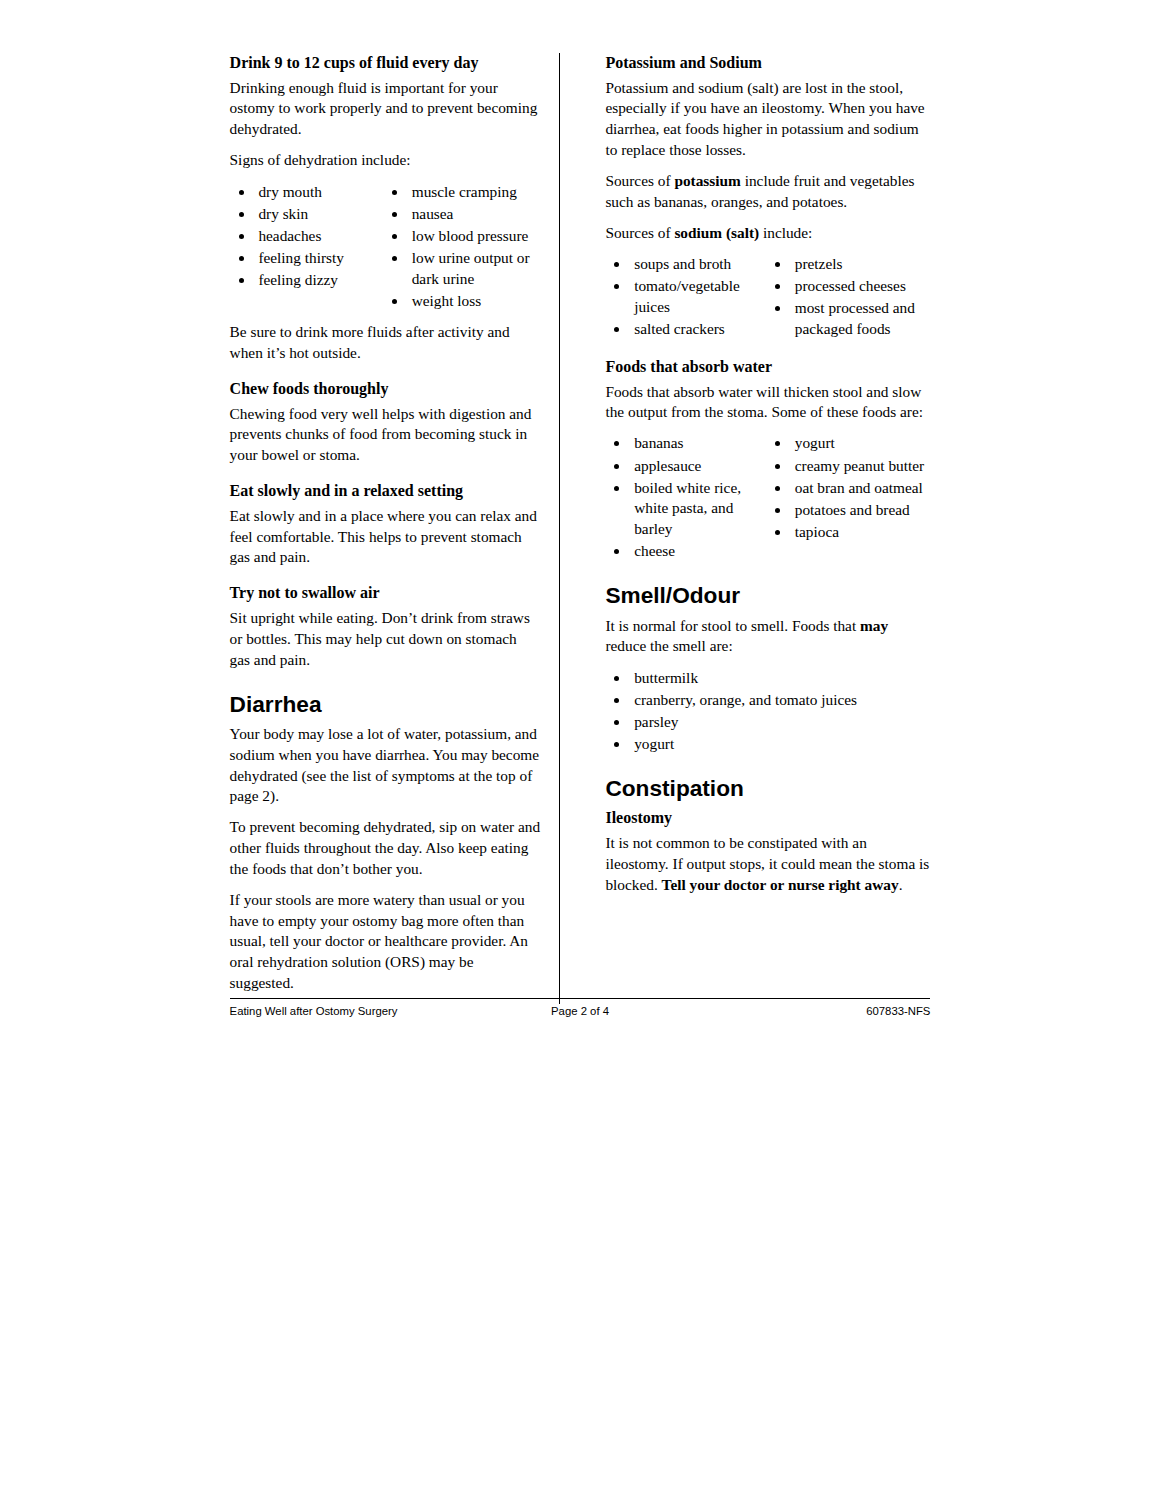Drink 9 to 12 cups of fluid every day
Drinking enough fluid is important for your ostomy to work properly and to prevent becoming dehydrated.
Signs of dehydration include:
dry mouth
dry skin
headaches
feeling thirsty
feeling dizzy
muscle cramping
nausea
low blood pressure
low urine output or dark urine
weight loss
Be sure to drink more fluids after activity and when it’s hot outside.
Chew foods thoroughly
Chewing food very well helps with digestion and prevents chunks of food from becoming stuck in your bowel or stoma.
Eat slowly and in a relaxed setting
Eat slowly and in a place where you can relax and feel comfortable. This helps to prevent stomach gas and pain.
Try not to swallow air
Sit upright while eating. Don’t drink from straws or bottles. This may help cut down on stomach gas and pain.
Diarrhea
Your body may lose a lot of water, potassium, and sodium when you have diarrhea. You may become dehydrated (see the list of symptoms at the top of page 2).
To prevent becoming dehydrated, sip on water and other fluids throughout the day. Also keep eating the foods that don’t bother you.
If your stools are more watery than usual or you have to empty your ostomy bag more often than usual, tell your doctor or healthcare provider. An oral rehydration solution (ORS) may be suggested.
Potassium and Sodium
Potassium and sodium (salt) are lost in the stool, especially if you have an ileostomy. When you have diarrhea, eat foods higher in potassium and sodium to replace those losses.
Sources of potassium include fruit and vegetables such as bananas, oranges, and potatoes.
Sources of sodium (salt) include:
soups and broth
tomato/vegetable juices
salted crackers
pretzels
processed cheeses
most processed and packaged foods
Foods that absorb water
Foods that absorb water will thicken stool and slow the output from the stoma. Some of these foods are:
bananas
applesauce
boiled white rice, white pasta, and barley
cheese
yogurt
creamy peanut butter
oat bran and oatmeal
potatoes and bread
tapioca
Smell/Odour
It is normal for stool to smell. Foods that may reduce the smell are:
buttermilk
cranberry, orange, and tomato juices
parsley
yogurt
Constipation
Ileostomy
It is not common to be constipated with an ileostomy. If output stops, it could mean the stoma is blocked. Tell your doctor or nurse right away.
Eating Well after Ostomy Surgery
Page 2 of 4
607833-NFS